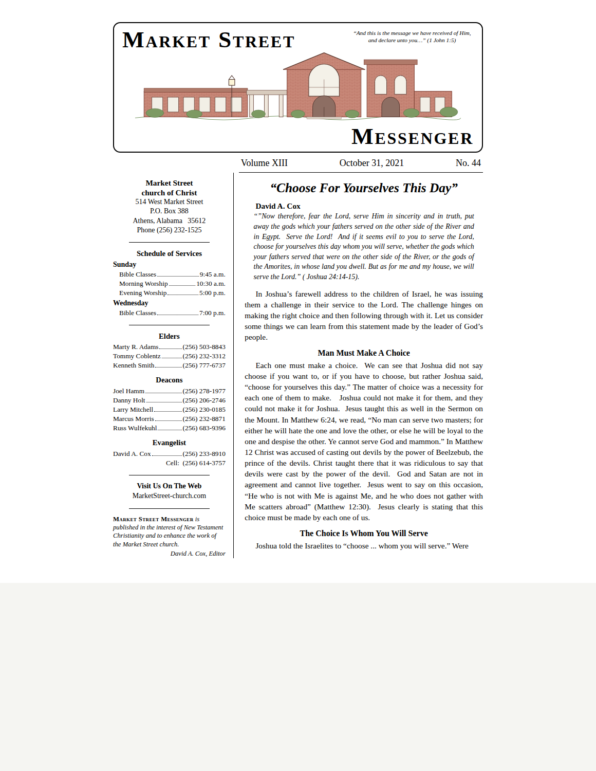“And this is the message we have received of Him, and declare unto you…” (1 John 1:5)
Market Street
Messenger
Volume XIII October 31, 2021 No. 44
Market Street
church of Christ
514 West Market Street
P.O. Box 388
Athens, Alabama 35612
Phone (256) 232-1525
Schedule of Services
Sunday
Bible Classes 9:45 a.m.
Morning Worship 10:30 a.m.
Evening Worship 5:00 p.m.
Wednesday
Bible Classes 7:00 p.m.
Elders
Marty R. Adams (256) 503-8843
Tommy Coblentz (256) 232-3312
Kenneth Smith (256) 777-6737
Deacons
Joel Hamm (256) 278-1977
Danny Holt (256) 206-2746
Larry Mitchell (256) 230-0185
Marcus Morris (256) 232-8871
Russ Wulfekuhl (256) 683-9396
Evangelist
David A. Cox (256) 233-8910
Cell: (256) 614-3757
Visit Us On The Web
MarketStreet-church.com
Market Street Messenger is published in the interest of New Testament Christianity and to enhance the work of the Market Street church.
David A. Cox, Editor
“Choose For Yourselves This Day”
David A. Cox
“”Now therefore, fear the Lord, serve Him in sincerity and in truth, put away the gods which your fathers served on the other side of the River and in Egypt. Serve the Lord! And if it seems evil to you to serve the Lord, choose for yourselves this day whom you will serve, whether the gods which your fathers served that were on the other side of the River, or the gods of the Amorites, in whose land you dwell. But as for me and my house, we will serve the Lord.” ( Joshua 24:14-15).
In Joshua’s farewell address to the children of Israel, he was issuing them a challenge in their service to the Lord. The challenge hinges on making the right choice and then following through with it. Let us consider some things we can learn from this statement made by the leader of God’s people.
Man Must Make A Choice
Each one must make a choice. We can see that Joshua did not say choose if you want to, or if you have to choose, but rather Joshua said, “choose for yourselves this day.” The matter of choice was a necessity for each one of them to make. Joshua could not make it for them, and they could not make it for Joshua. Jesus taught this as well in the Sermon on the Mount. In Matthew 6:24, we read, “No man can serve two masters; for either he will hate the one and love the other, or else he will be loyal to the one and despise the other. Ye cannot serve God and mammon.” In Matthew 12 Christ was accused of casting out devils by the power of Beelzebub, the prince of the devils. Christ taught there that it was ridiculous to say that devils were cast by the power of the devil. God and Satan are not in agreement and cannot live together. Jesus went to say on this occasion, “He who is not with Me is against Me, and he who does not gather with Me scatters abroad” (Matthew 12:30). Jesus clearly is stating that this choice must be made by each one of us.
The Choice Is Whom You Will Serve
Joshua told the Israelites to “choose ... whom you will serve.” Were